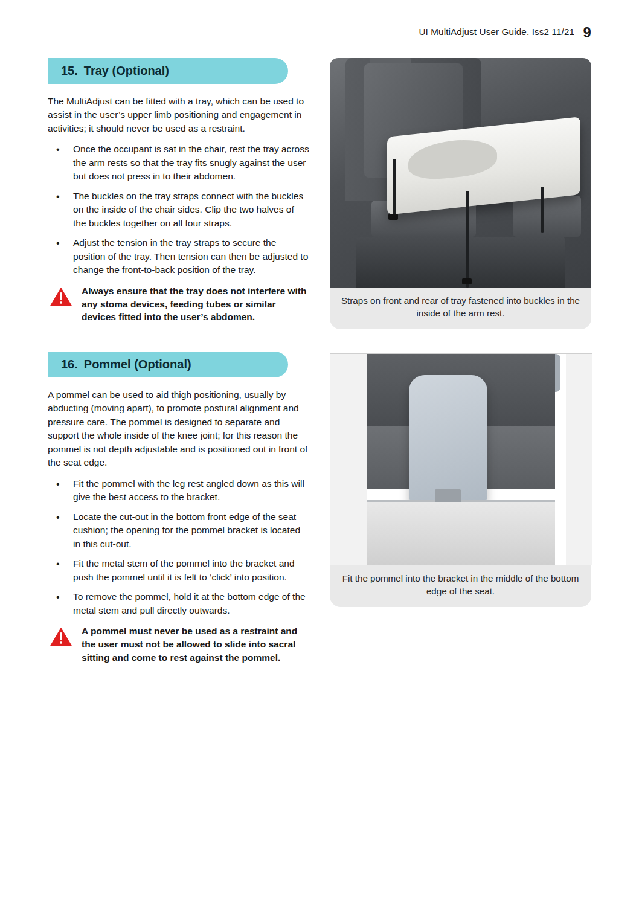UI MultiAdjust User Guide. Iss2 11/21 9
15. Tray (Optional)
The MultiAdjust can be fitted with a tray, which can be used to assist in the user’s upper limb positioning and engagement in activities; it should never be used as a restraint.
Once the occupant is sat in the chair, rest the tray across the arm rests so that the tray fits snugly against the user but does not press in to their abdomen.
The buckles on the tray straps connect with the buckles on the inside of the chair sides. Clip the two halves of the buckles together on all four straps.
Adjust the tension in the tray straps to secure the position of the tray. Then tension can then be adjusted to change the front-to-back position of the tray.
Always ensure that the tray does not interfere with any stoma devices, feeding tubes or similar devices fitted into the user’s abdomen.
16. Pommel (Optional)
A pommel can be used to aid thigh positioning, usually by abducting (moving apart), to promote postural alignment and pressure care. The pommel is designed to separate and support the whole inside of the knee joint; for this reason the pommel is not depth adjustable and is positioned out in front of the seat edge.
Fit the pommel with the leg rest angled down as this will give the best access to the bracket.
Locate the cut-out in the bottom front edge of the seat cushion; the opening for the pommel bracket is located in this cut-out.
Fit the metal stem of the pommel into the bracket and push the pommel until it is felt to ‘click’ into position.
To remove the pommel, hold it at the bottom edge of the metal stem and pull directly outwards.
A pommel must never be used as a restraint and the user must not be allowed to slide into sacral sitting and come to rest against the pommel.
Straps on front and rear of tray fastened into buckles in the inside of the arm rest.
Fit the pommel into the bracket in the middle of the bottom edge of the seat.